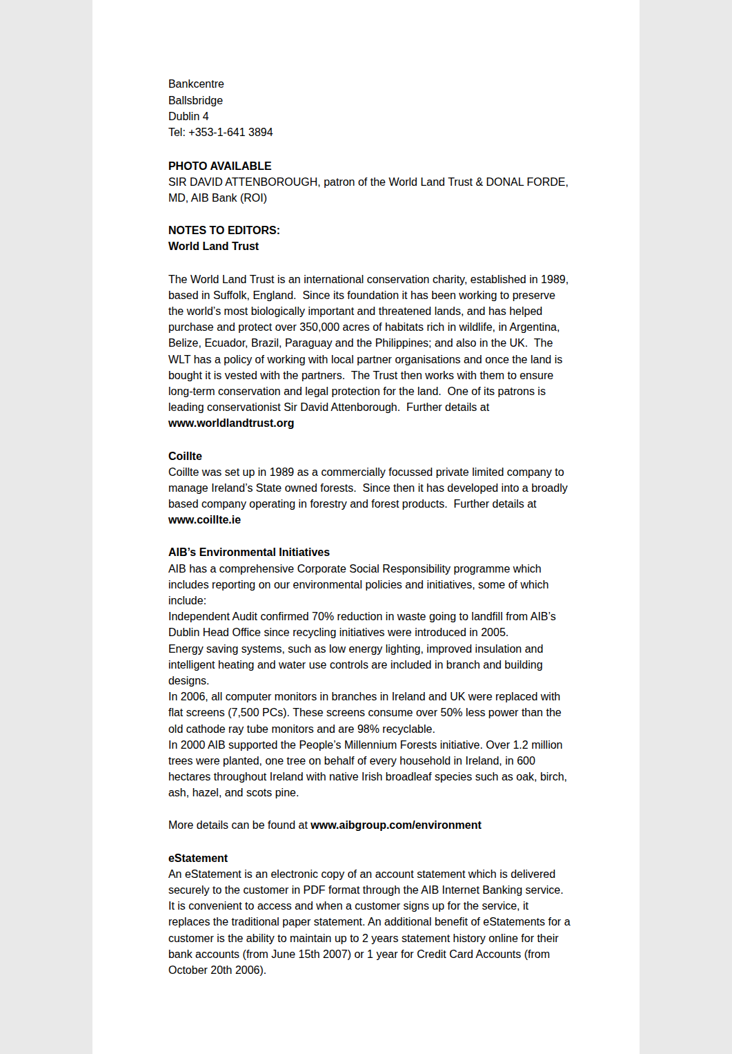Bankcentre Ballsbridge Dublin 4 Tel: +353-1-641 3894
PHOTO AVAILABLE
SIR DAVID ATTENBOROUGH, patron of the World Land Trust & DONAL FORDE, MD, AIB Bank (ROI)
NOTES TO EDITORS:
World Land Trust
The World Land Trust is an international conservation charity, established in 1989, based in Suffolk, England. Since its foundation it has been working to preserve the world’s most biologically important and threatened lands, and has helped purchase and protect over 350,000 acres of habitats rich in wildlife, in Argentina, Belize, Ecuador, Brazil, Paraguay and the Philippines; and also in the UK. The WLT has a policy of working with local partner organisations and once the land is bought it is vested with the partners. The Trust then works with them to ensure long-term conservation and legal protection for the land. One of its patrons is leading conservationist Sir David Attenborough. Further details at www.worldlandtrust.org
Coillte
Coillte was set up in 1989 as a commercially focussed private limited company to manage Ireland’s State owned forests. Since then it has developed into a broadly based company operating in forestry and forest products. Further details at www.coillte.ie
AIB’s Environmental Initiatives
AIB has a comprehensive Corporate Social Responsibility programme which includes reporting on our environmental policies and initiatives, some of which include:
Independent Audit confirmed 70% reduction in waste going to landfill from AIB’s Dublin Head Office since recycling initiatives were introduced in 2005.
Energy saving systems, such as low energy lighting, improved insulation and intelligent heating and water use controls are included in branch and building designs.
In 2006, all computer monitors in branches in Ireland and UK were replaced with flat screens (7,500 PCs). These screens consume over 50% less power than the old cathode ray tube monitors and are 98% recyclable.
In 2000 AIB supported the People’s Millennium Forests initiative. Over 1.2 million trees were planted, one tree on behalf of every household in Ireland, in 600 hectares throughout Ireland with native Irish broadleaf species such as oak, birch, ash, hazel, and scots pine.
More details can be found at www.aibgroup.com/environment
eStatement
An eStatement is an electronic copy of an account statement which is delivered securely to the customer in PDF format through the AIB Internet Banking service. It is convenient to access and when a customer signs up for the service, it replaces the traditional paper statement. An additional benefit of eStatements for a customer is the ability to maintain up to 2 years statement history online for their bank accounts (from June 15th 2007) or 1 year for Credit Card Accounts (from October 20th 2006).